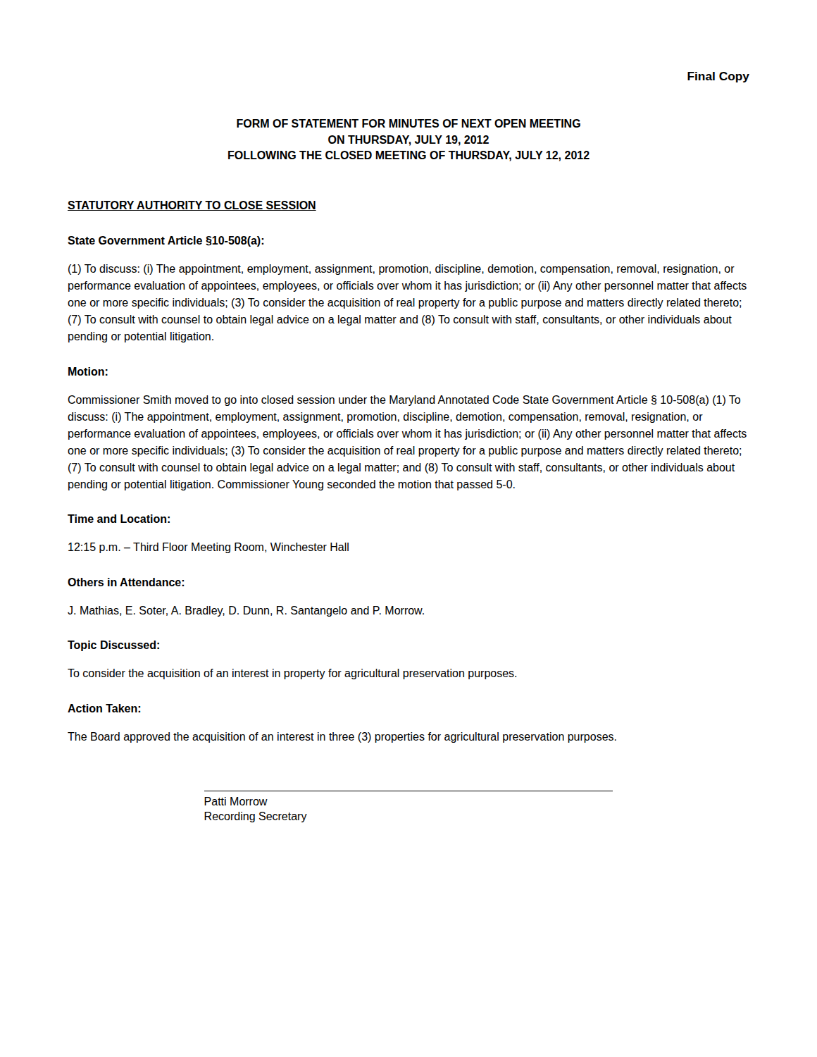Final Copy
FORM OF STATEMENT FOR MINUTES OF NEXT OPEN MEETING
ON THURSDAY, JULY 19, 2012
FOLLOWING THE CLOSED MEETING OF THURSDAY, JULY 12, 2012
STATUTORY AUTHORITY TO CLOSE SESSION
State Government Article §10-508(a):
(1) To discuss: (i) The appointment, employment, assignment, promotion, discipline, demotion, compensation, removal, resignation, or performance evaluation of appointees, employees, or officials over whom it has jurisdiction; or (ii) Any other personnel matter that affects one or more specific individuals; (3) To consider the acquisition of real property for a public purpose and matters directly related thereto; (7) To consult with counsel to obtain legal advice on a legal matter and (8) To consult with staff, consultants, or other individuals about pending or potential litigation.
Motion:
Commissioner Smith moved to go into closed session under the Maryland Annotated Code State Government Article § 10-508(a) (1) To discuss: (i) The appointment, employment, assignment, promotion, discipline, demotion, compensation, removal, resignation, or performance evaluation of appointees, employees, or officials over whom it has jurisdiction; or (ii) Any other personnel matter that affects one or more specific individuals; (3) To consider the acquisition of real property for a public purpose and matters directly related thereto; (7) To consult with counsel to obtain legal advice on a legal matter; and (8) To consult with staff, consultants, or other individuals about pending or potential litigation. Commissioner Young seconded the motion that passed 5-0.
Time and Location:
12:15 p.m. – Third Floor Meeting Room, Winchester Hall
Others in Attendance:
J. Mathias, E. Soter, A. Bradley, D. Dunn, R. Santangelo and P. Morrow.
Topic Discussed:
To consider the acquisition of an interest in property for agricultural preservation purposes.
Action Taken:
The Board approved the acquisition of an interest in three (3) properties for agricultural preservation purposes.
Patti Morrow
Recording Secretary